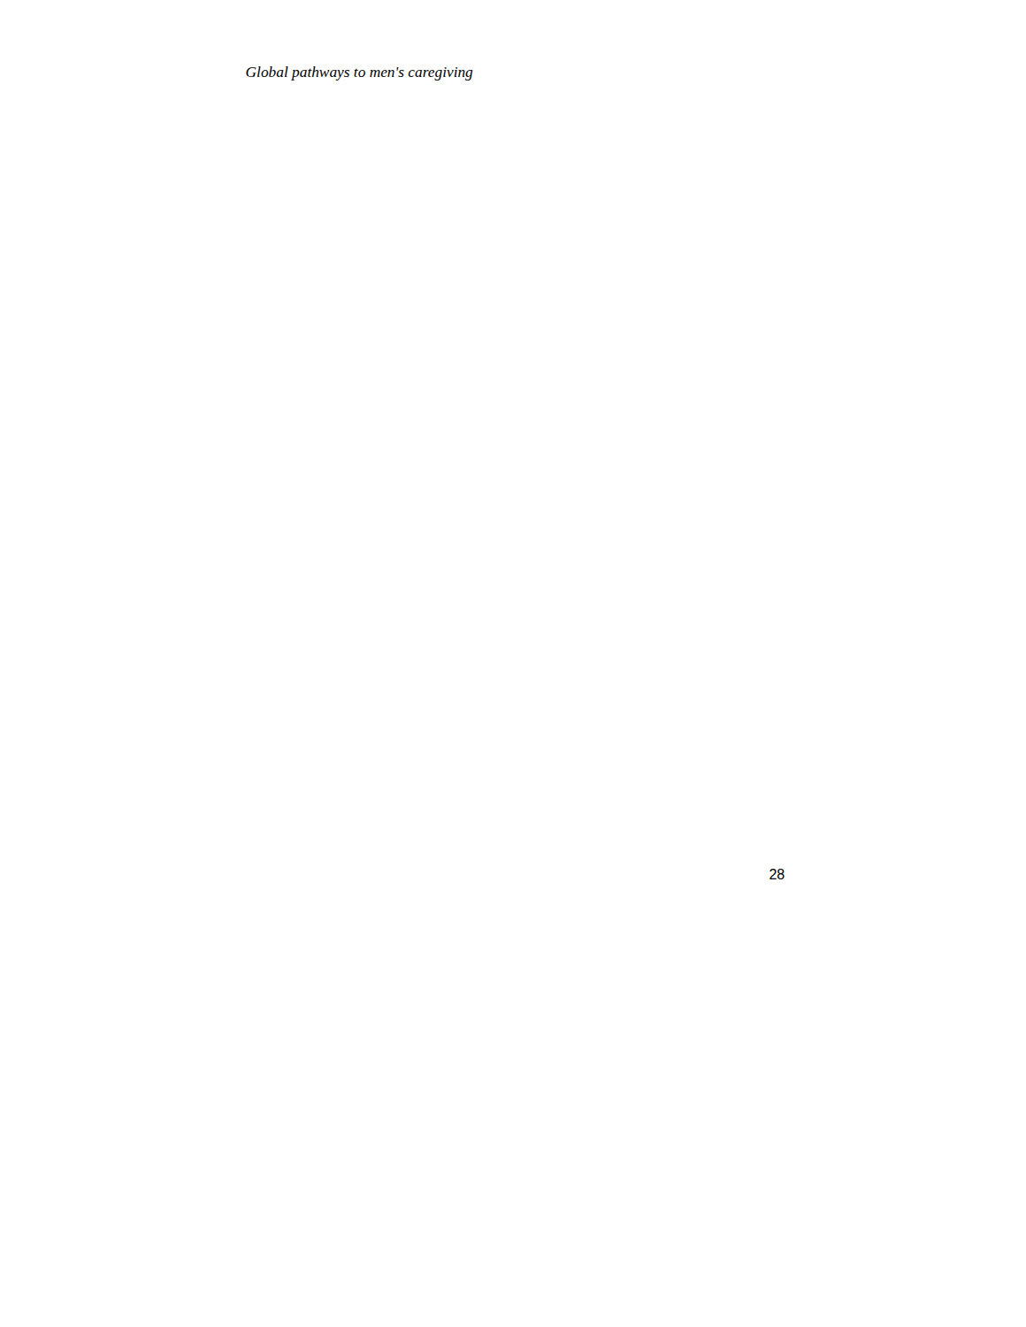Global pathways to men's caregiving
28